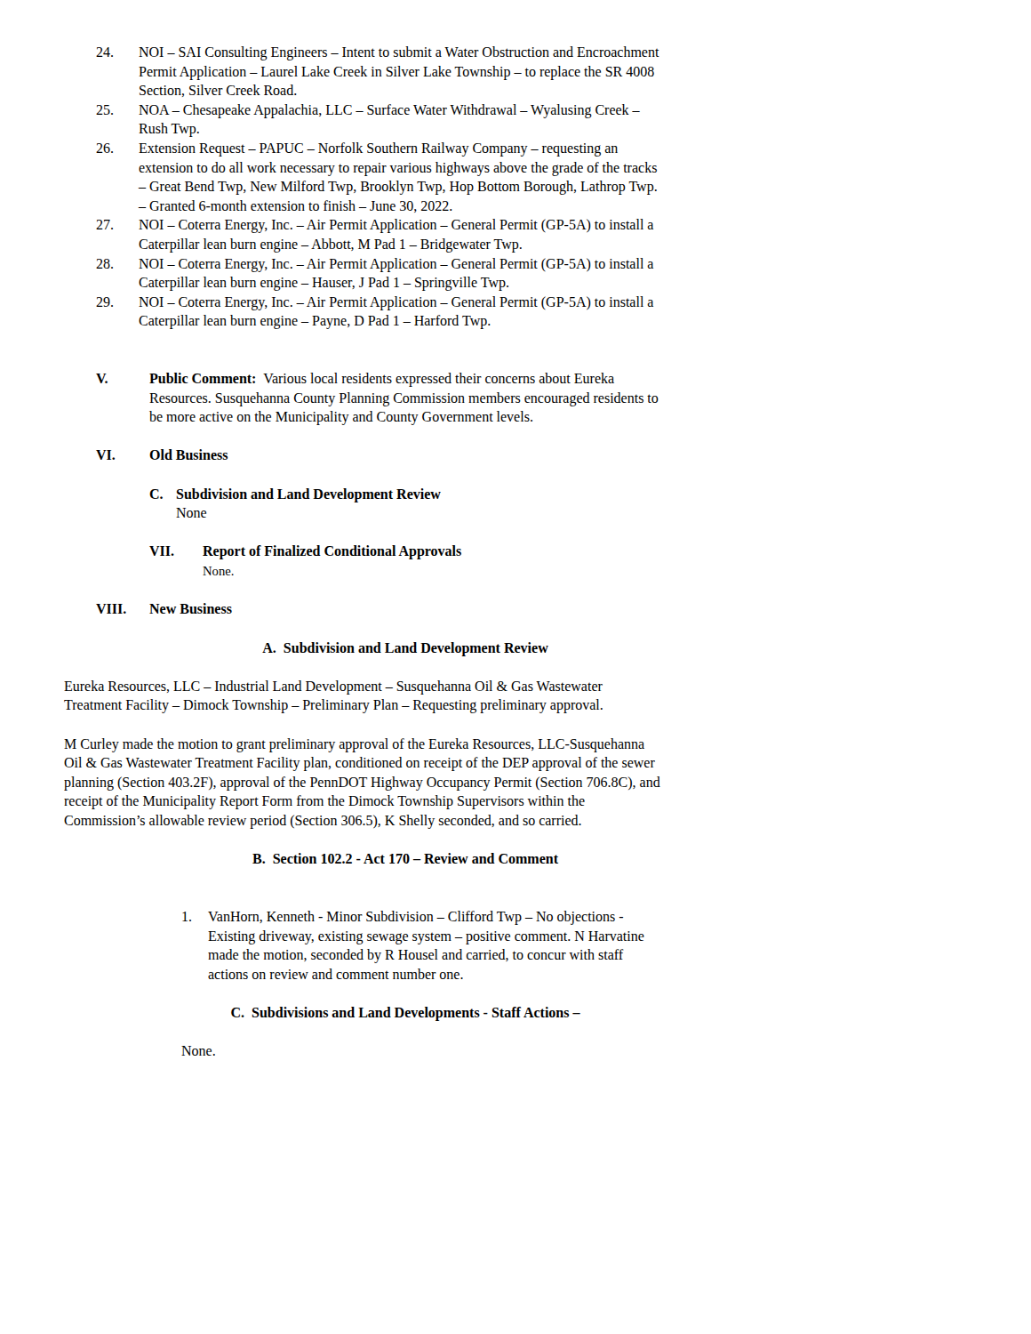24. NOI – SAI Consulting Engineers – Intent to submit a Water Obstruction and Encroachment Permit Application – Laurel Lake Creek in Silver Lake Township – to replace the SR 4008 Section, Silver Creek Road.
25. NOA – Chesapeake Appalachia, LLC – Surface Water Withdrawal – Wyalusing Creek – Rush Twp.
26. Extension Request – PAPUC – Norfolk Southern Railway Company – requesting an extension to do all work necessary to repair various highways above the grade of the tracks – Great Bend Twp, New Milford Twp, Brooklyn Twp, Hop Bottom Borough, Lathrop Twp. – Granted 6-month extension to finish – June 30, 2022.
27. NOI – Coterra Energy, Inc. – Air Permit Application – General Permit (GP-5A) to install a Caterpillar lean burn engine – Abbott, M Pad 1 – Bridgewater Twp.
28. NOI – Coterra Energy, Inc. – Air Permit Application – General Permit (GP-5A) to install a Caterpillar lean burn engine – Hauser, J Pad 1 – Springville Twp.
29. NOI – Coterra Energy, Inc. – Air Permit Application – General Permit (GP-5A) to install a Caterpillar lean burn engine – Payne, D Pad 1 – Harford Twp.
V. Public Comment: Various local residents expressed their concerns about Eureka Resources. Susquehanna County Planning Commission members encouraged residents to be more active on the Municipality and County Government levels.
VI. Old Business
C. Subdivision and Land Development Review
None
VII. Report of Finalized Conditional Approvals
None.
VIII. New Business
A. Subdivision and Land Development Review
Eureka Resources, LLC – Industrial Land Development – Susquehanna Oil & Gas Wastewater Treatment Facility – Dimock Township – Preliminary Plan – Requesting preliminary approval.
M Curley made the motion to grant preliminary approval of the Eureka Resources, LLC-Susquehanna Oil & Gas Wastewater Treatment Facility plan, conditioned on receipt of the DEP approval of the sewer planning (Section 403.2F), approval of the PennDOT Highway Occupancy Permit (Section 706.8C), and receipt of the Municipality Report Form from the Dimock Township Supervisors within the Commission’s allowable review period (Section 306.5), K Shelly seconded, and so carried.
B. Section 102.2 - Act 170 – Review and Comment
1. VanHorn, Kenneth - Minor Subdivision – Clifford Twp – No objections - Existing driveway, existing sewage system – positive comment. N Harvatine made the motion, seconded by R Housel and carried, to concur with staff actions on review and comment number one.
C. Subdivisions and Land Developments - Staff Actions –
None.